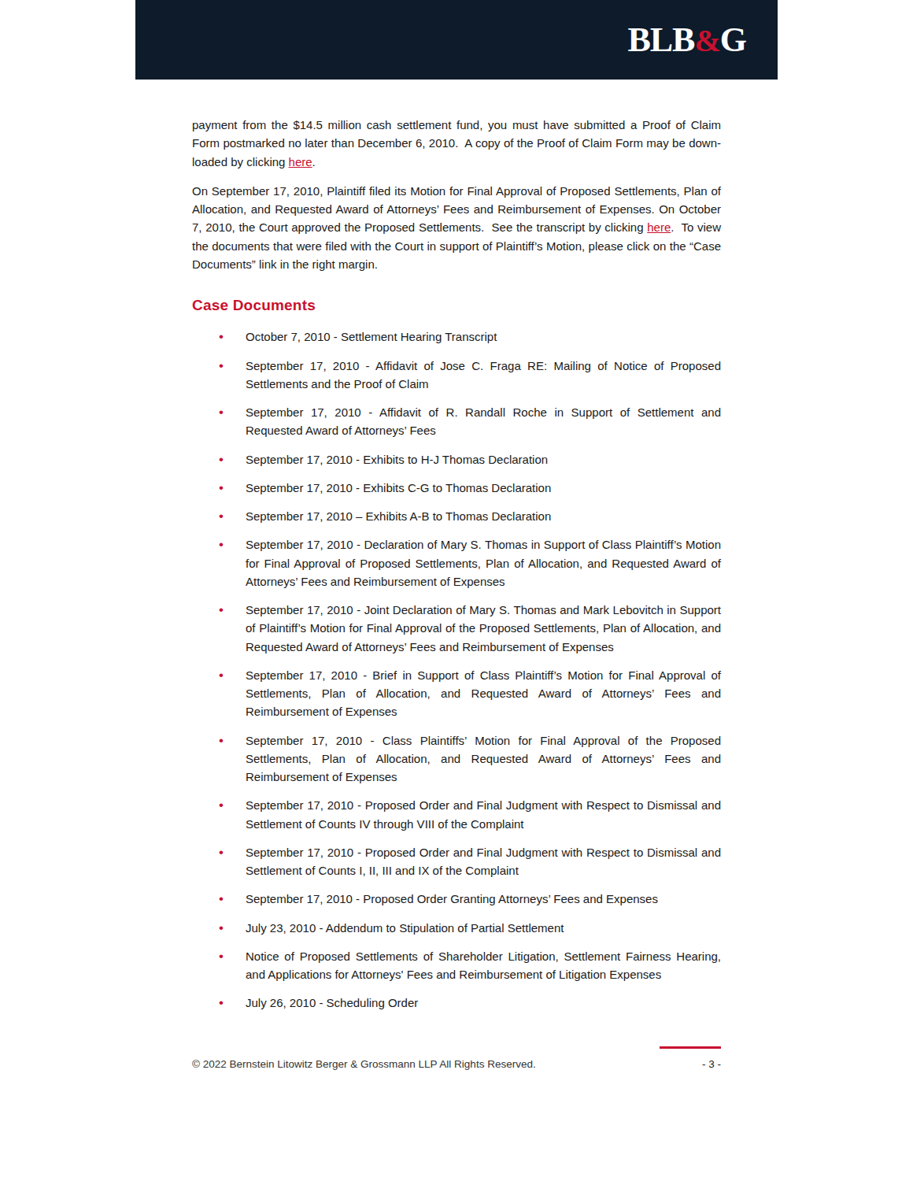BLB&G
payment from the $14.5 million cash settlement fund, you must have submitted a Proof of Claim Form postmarked no later than December 6, 2010. A copy of the Proof of Claim Form may be downloaded by clicking here.
On September 17, 2010, Plaintiff filed its Motion for Final Approval of Proposed Settlements, Plan of Allocation, and Requested Award of Attorneys’ Fees and Reimbursement of Expenses. On October 7, 2010, the Court approved the Proposed Settlements. See the transcript by clicking here. To view the documents that were filed with the Court in support of Plaintiff’s Motion, please click on the “Case Documents” link in the right margin.
Case Documents
October 7, 2010 - Settlement Hearing Transcript
September 17, 2010 - Affidavit of Jose C. Fraga RE: Mailing of Notice of Proposed Settlements and the Proof of Claim
September 17, 2010 - Affidavit of R. Randall Roche in Support of Settlement and Requested Award of Attorneys’ Fees
September 17, 2010 - Exhibits to H-J Thomas Declaration
September 17, 2010 - Exhibits C-G to Thomas Declaration
September 17, 2010 – Exhibits A-B to Thomas Declaration
September 17, 2010 - Declaration of Mary S. Thomas in Support of Class Plaintiff’s Motion for Final Approval of Proposed Settlements, Plan of Allocation, and Requested Award of Attorneys’ Fees and Reimbursement of Expenses
September 17, 2010 - Joint Declaration of Mary S. Thomas and Mark Lebovitch in Support of Plaintiff’s Motion for Final Approval of the Proposed Settlements, Plan of Allocation, and Requested Award of Attorneys’ Fees and Reimbursement of Expenses
September 17, 2010 - Brief in Support of Class Plaintiff’s Motion for Final Approval of Settlements, Plan of Allocation, and Requested Award of Attorneys’ Fees and Reimbursement of Expenses
September 17, 2010 - Class Plaintiffs’ Motion for Final Approval of the Proposed Settlements, Plan of Allocation, and Requested Award of Attorneys’ Fees and Reimbursement of Expenses
September 17, 2010 - Proposed Order and Final Judgment with Respect to Dismissal and Settlement of Counts IV through VIII of the Complaint
September 17, 2010 - Proposed Order and Final Judgment with Respect to Dismissal and Settlement of Counts I, II, III and IX of the Complaint
September 17, 2010 - Proposed Order Granting Attorneys’ Fees and Expenses
July 23, 2010 - Addendum to Stipulation of Partial Settlement
Notice of Proposed Settlements of Shareholder Litigation, Settlement Fairness Hearing, and Applications for Attorneys' Fees and Reimbursement of Litigation Expenses
July 26, 2010 - Scheduling Order
© 2022 Bernstein Litowitz Berger & Grossmann LLP All Rights Reserved.
- 3 -